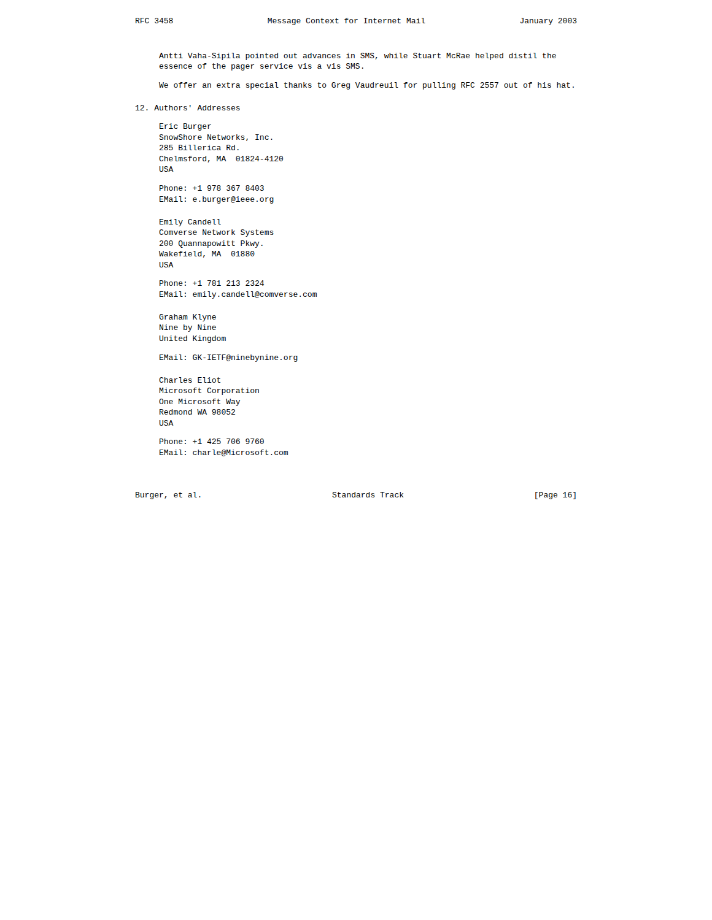RFC 3458 Message Context for Internet Mail January 2003
Antti Vaha-Sipila pointed out advances in SMS, while Stuart McRae helped distil the essence of the pager service vis a vis SMS.
We offer an extra special thanks to Greg Vaudreuil for pulling RFC 2557 out of his hat.
12. Authors' Addresses
Eric Burger
SnowShore Networks, Inc.
285 Billerica Rd.
Chelmsford, MA 01824-4120
USA
Phone: +1 978 367 8403
EMail: e.burger@ieee.org
Emily Candell
Comverse Network Systems
200 Quannapowitt Pkwy.
Wakefield, MA 01880
USA
Phone: +1 781 213 2324
EMail: emily.candell@comverse.com
Graham Klyne
Nine by Nine
United Kingdom
EMail: GK-IETF@ninebynine.org
Charles Eliot
Microsoft Corporation
One Microsoft Way
Redmond WA 98052
USA
Phone: +1 425 706 9760
EMail: charle@Microsoft.com
Burger, et al. Standards Track [Page 16]